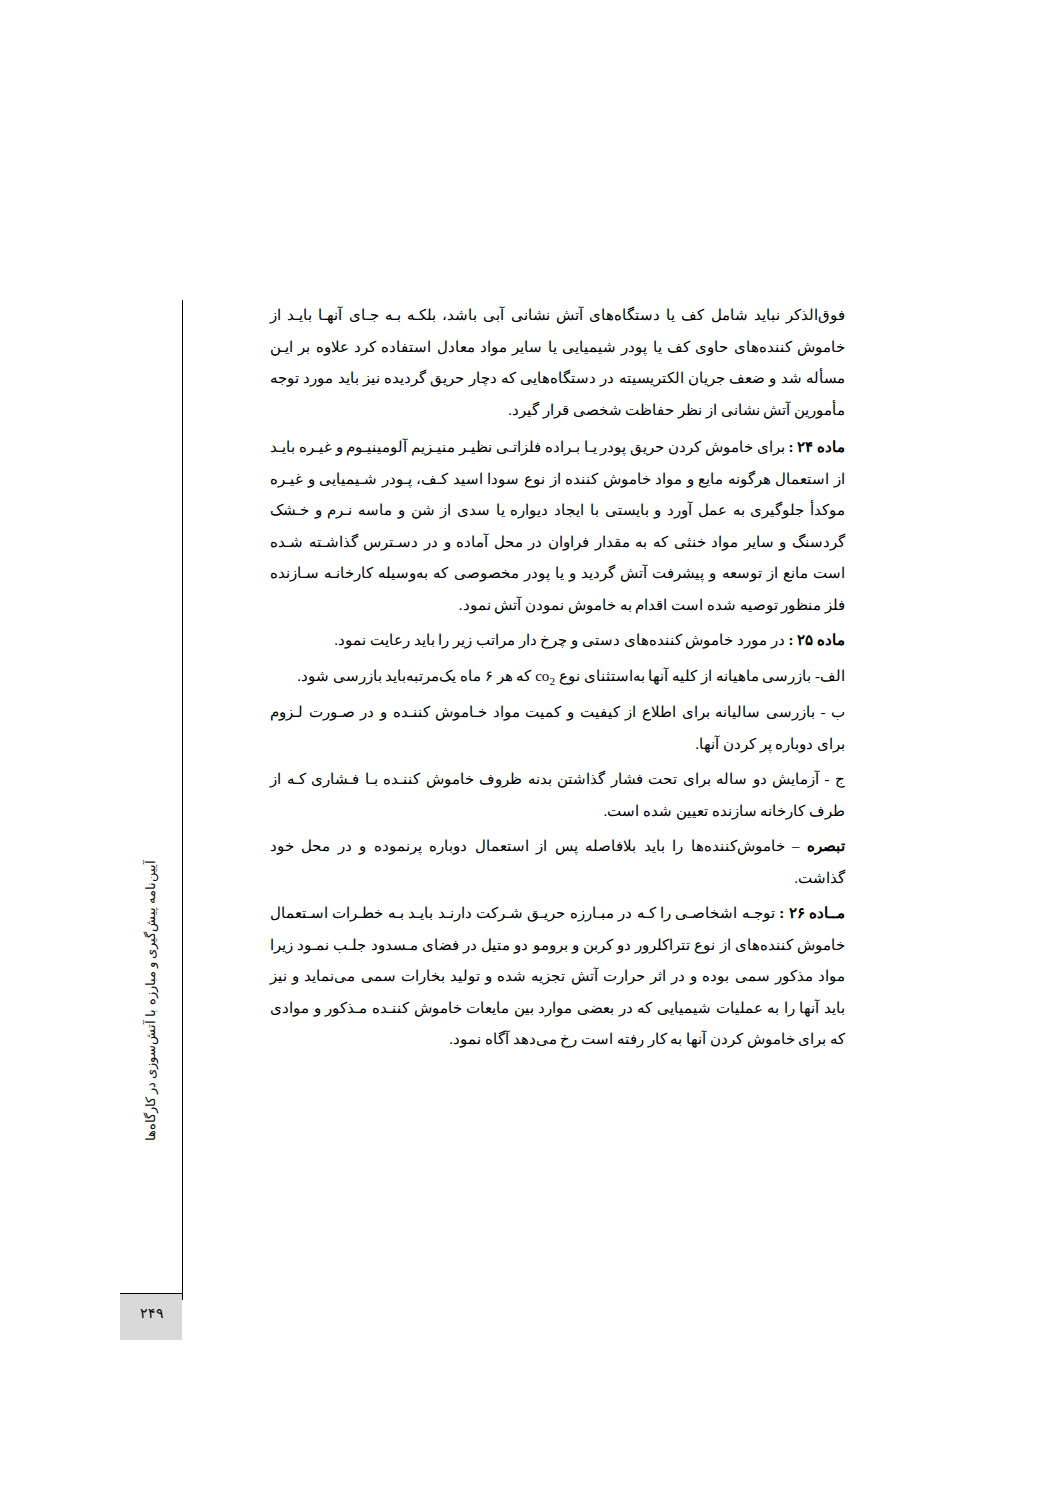آیین‌نامه پیش‌گیری و مبارزه با آتش‌سوزی در کارگاه‌ها
۲۴۹
فوق‌الذکر نباید شامل کف یا دستگاه‌های آتش نشانی آبی باشد، بلکـه بـه جـای آنهـا بایـد از خاموش کننده‌های حاوی کف یا پودر شیمیایی یا سایر مواد معادل استفاده کرد علاوه بر ایـن مسأله شد و ضعف جریان الکتریسیته در دستگاه‌هایی که دچار حریق گردیده نیز باید مورد توجه مأمورین آتش نشانی از نظر حفاظت شخصی قرار گیرد.
ماده ۲۴ : برای خاموش کردن حریق پودر یـا بـراده فلزاتـی نظیـر منیـزیم آلومینیـوم و غیـره بایـد از استعمال هرگونه مایع و مواد خاموش کننده از نوع سودا اسید کـف، پـودر شـیمیایی و غیـره موکدأ جلوگیری به عمل آورد و بایستی با ایجاد دیواره یا سدی از شن و ماسه نـرم و خـشک گردسنگ و سایر مواد خنثی که به مقدار فراوان در محل آماده و در دسـترس گذاشـته شـده است مانع از توسعه و پیشرفت آتش گردید و یا پودر مخصوصی که به‌وسیله کارخانـه سـازنده فلز منظور توصیه شده است اقدام به خاموش نمودن آتش نمود.
ماده ۲۵ : در مورد خاموش کننده‌های دستی و چرخ دار مراتب زیر را باید رعایت نمود.
الف- بازرسی ماهیانه از کلیه آنها به‌استثنای نوع co2 که هر ۶ ماه یک‌مرتبه‌باید بازرسی شود.
ب - بازرسی سالیانه برای اطلاع از کیفیت و کمیت مواد خـاموش کننـده و در صـورت لـزوم برای دوباره پر کردن آنها.
ج - آزمایش دو ساله برای تحت فشار گذاشتن بدنه ظروف خاموش کننـده بـا فـشاری کـه از طرف کارخانه سازنده تعیین شده است.
تبصره – خاموش‌کننده‌ها را باید بلافاصله پس از استعمال دوباره پرنموده و در محل خود گذاشت.
مــاده ۲۶ : توجـه اشخاصـی را کـه در مبـارزه حریـق شـرکت دارنـد بایـد بـه خطـرات اسـتعمال خاموش کننده‌های از نوع تتراکلرور دو کربن و برومو دو متیل در فضای مـسدود جلـب نمـود زیرا مواد مذکور سمی بوده و در اثر حرارت آتش تجزیه شده و تولید بخارات سمی می‌نماید و نیز باید آنها را به عملیات شیمیایی که در بعضی موارد بین مایعات خاموش کننـده مـذکور و موادی که برای خاموش کردن آنها به کار رفته است رخ می‌دهد آگاه نمود.